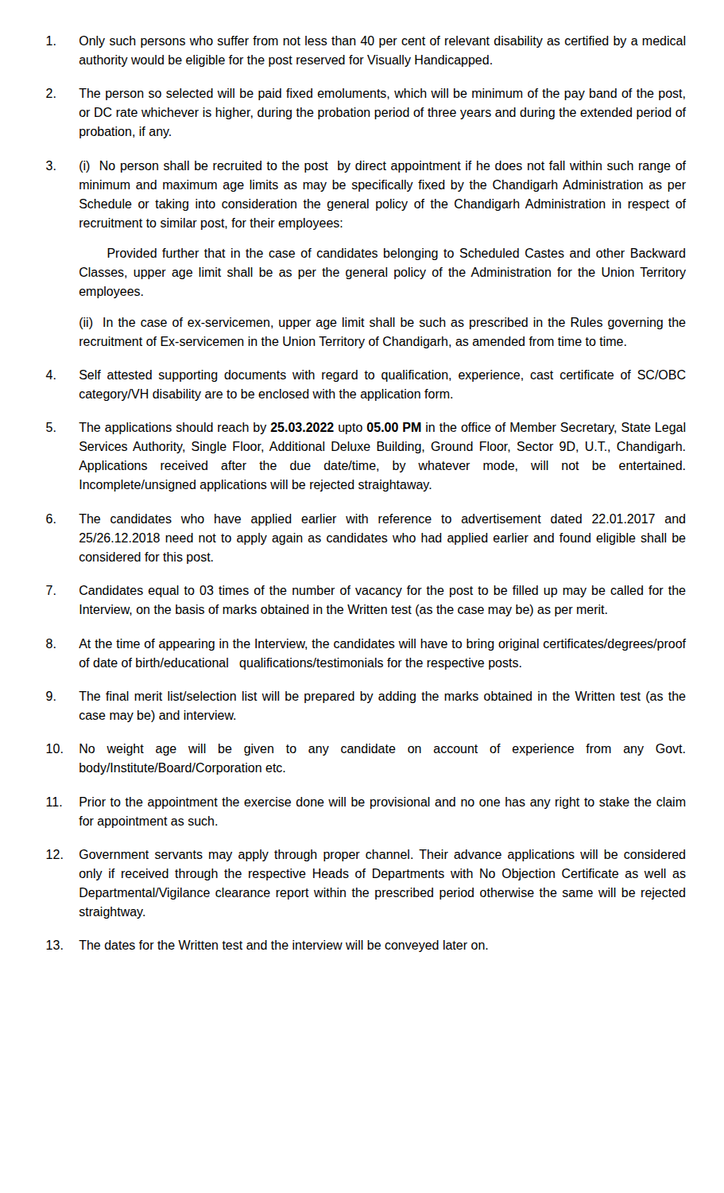Only such persons who suffer from not less than 40 per cent of relevant disability as certified by a medical authority would be eligible for the post reserved for Visually Handicapped.
The person so selected will be paid fixed emoluments, which will be minimum of the pay band of the post, or DC rate whichever is higher, during the probation period of three years and during the extended period of probation, if any.
(i) No person shall be recruited to the post by direct appointment if he does not fall within such range of minimum and maximum age limits as may be specifically fixed by the Chandigarh Administration as per Schedule or taking into consideration the general policy of the Chandigarh Administration in respect of recruitment to similar post, for their employees:
Provided further that in the case of candidates belonging to Scheduled Castes and other Backward Classes, upper age limit shall be as per the general policy of the Administration for the Union Territory employees.
(ii) In the case of ex-servicemen, upper age limit shall be such as prescribed in the Rules governing the recruitment of Ex-servicemen in the Union Territory of Chandigarh, as amended from time to time.
Self attested supporting documents with regard to qualification, experience, cast certificate of SC/OBC category/VH disability are to be enclosed with the application form.
The applications should reach by 25.03.2022 upto 05.00 PM in the office of Member Secretary, State Legal Services Authority, Single Floor, Additional Deluxe Building, Ground Floor, Sector 9D, U.T., Chandigarh. Applications received after the due date/time, by whatever mode, will not be entertained. Incomplete/unsigned applications will be rejected straightaway.
The candidates who have applied earlier with reference to advertisement dated 22.01.2017 and 25/26.12.2018 need not to apply again as candidates who had applied earlier and found eligible shall be considered for this post.
Candidates equal to 03 times of the number of vacancy for the post to be filled up may be called for the Interview, on the basis of marks obtained in the Written test (as the case may be) as per merit.
At the time of appearing in the Interview, the candidates will have to bring original certificates/degrees/proof of date of birth/educational qualifications/testimonials for the respective posts.
The final merit list/selection list will be prepared by adding the marks obtained in the Written test (as the case may be) and interview.
No weight age will be given to any candidate on account of experience from any Govt. body/Institute/Board/Corporation etc.
Prior to the appointment the exercise done will be provisional and no one has any right to stake the claim for appointment as such.
Government servants may apply through proper channel. Their advance applications will be considered only if received through the respective Heads of Departments with No Objection Certificate as well as Departmental/Vigilance clearance report within the prescribed period otherwise the same will be rejected straightway.
The dates for the Written test and the interview will be conveyed later on.